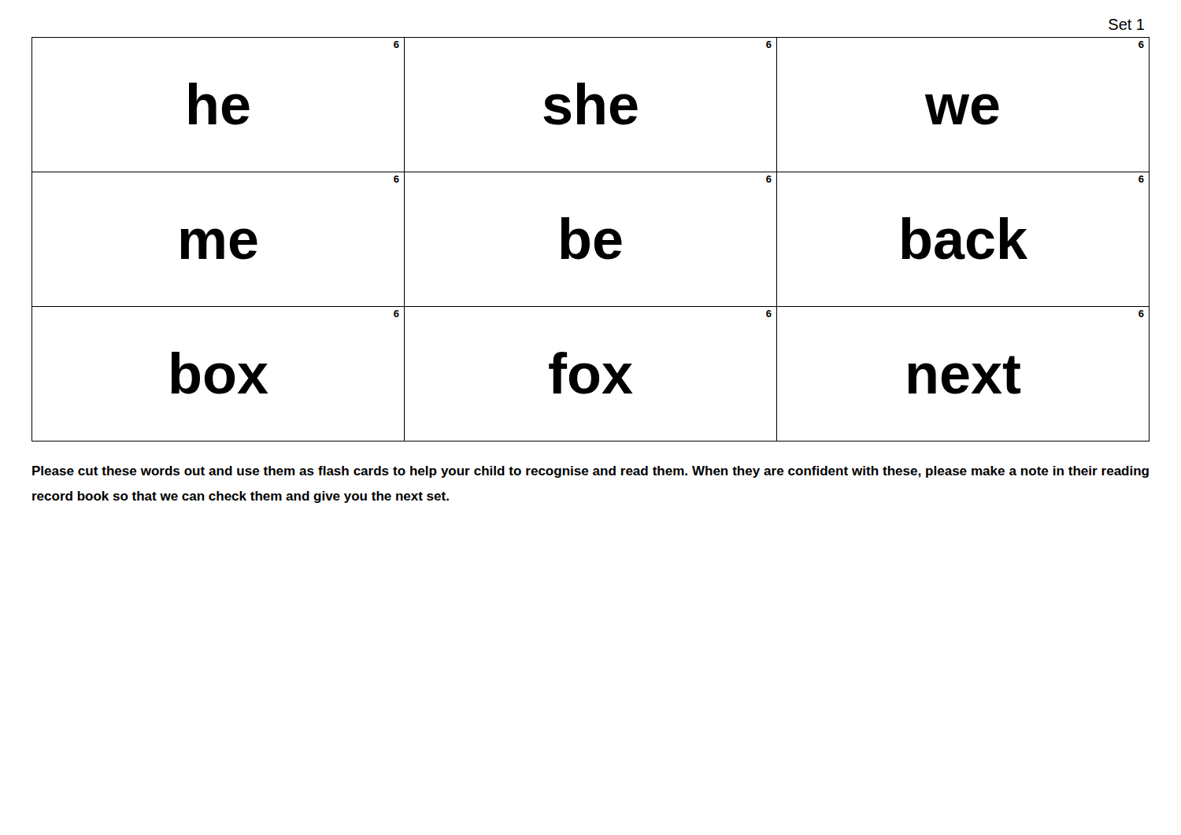Set 1
| 6 he | 6 she | 6 we |
| 6 me | 6 be | 6 back |
| 6 box | 6 fox | 6 next |
Please cut these words out and use them as flash cards to help your child to recognise and read them. When they are confident with these, please make a note in their reading record book so that we can check them and give you the next set.